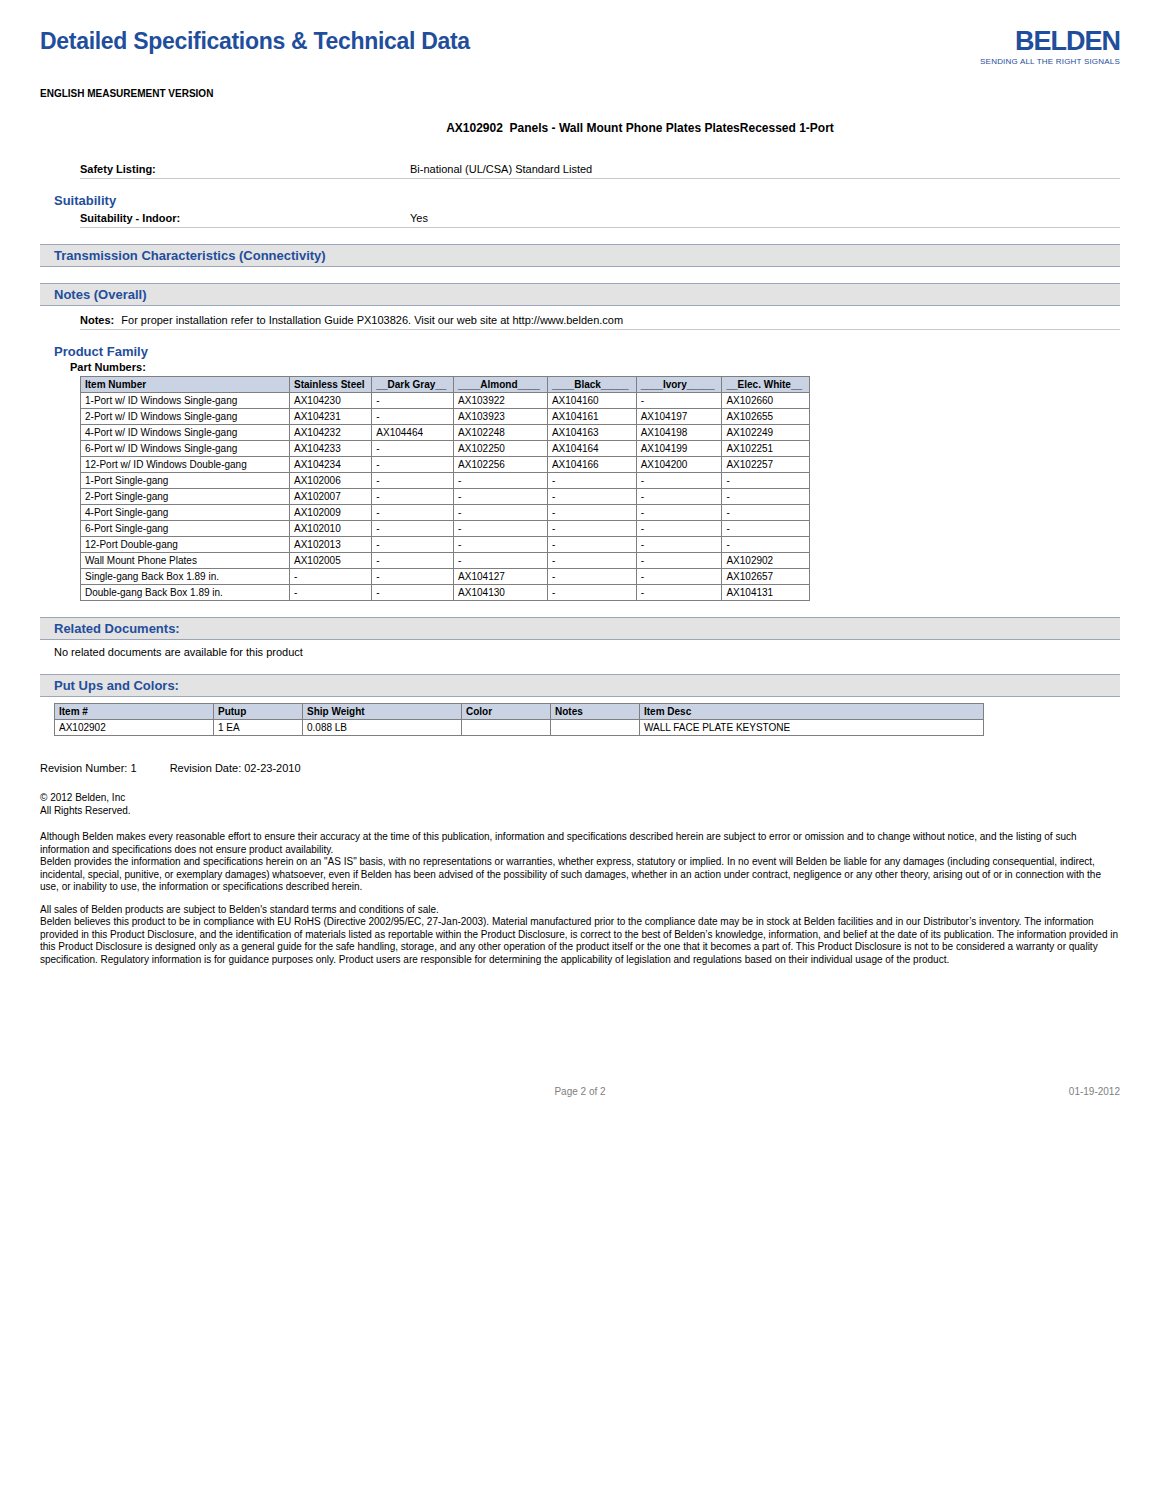Detailed Specifications & Technical Data
BELDEN
SENDING ALL THE RIGHT SIGNALS
ENGLISH MEASUREMENT VERSION
AX102902 Panels - Wall Mount Phone Plates PlatesRecessed 1-Port
Safety Listing:
Bi-national (UL/CSA) Standard Listed
Suitability
Suitability - Indoor:
Yes
Transmission Characteristics (Connectivity)
Notes (Overall)
Notes: For proper installation refer to Installation Guide PX103826. Visit our web site at http://www.belden.com
Product Family
Part Numbers:
| Item Number | Stainless Steel | __Dark Gray__ | ____Almond____ | ____Black_____ | ____Ivory_____ | __Elec. White__ |
| --- | --- | --- | --- | --- | --- | --- |
| 1-Port w/ ID Windows Single-gang | AX104230 | - | AX103922 | AX104160 | - | AX102660 |
| 2-Port w/ ID Windows Single-gang | AX104231 | - | AX103923 | AX104161 | AX104197 | AX102655 |
| 4-Port w/ ID Windows Single-gang | AX104232 | AX104464 | AX102248 | AX104163 | AX104198 | AX102249 |
| 6-Port w/ ID Windows Single-gang | AX104233 | - | AX102250 | AX104164 | AX104199 | AX102251 |
| 12-Port w/ ID Windows Double-gang | AX104234 | - | AX102256 | AX104166 | AX104200 | AX102257 |
| 1-Port Single-gang | AX102006 | - | - | - | - | - |
| 2-Port Single-gang | AX102007 | - | - | - | - | - |
| 4-Port Single-gang | AX102009 | - | - | - | - | - |
| 6-Port Single-gang | AX102010 | - | - | - | - | - |
| 12-Port Double-gang | AX102013 | - | - | - | - | - |
| Wall Mount Phone Plates | AX102005 | - | - | - | - | AX102902 |
| Single-gang Back Box 1.89 in. | - | - | AX104127 | - | - | AX102657 |
| Double-gang Back Box 1.89 in. | - | - | AX104130 | - | - | AX104131 |
Related Documents:
No related documents are available for this product
Put Ups and Colors:
| Item # | Putup | Ship Weight | Color | Notes | Item Desc |
| --- | --- | --- | --- | --- | --- |
| AX102902 | 1 EA | 0.088 LB | | | WALL FACE PLATE KEYSTONE |
Revision Number: 1 Revision Date: 02-23-2010
© 2012 Belden, Inc
All Rights Reserved.
Although Belden makes every reasonable effort to ensure their accuracy at the time of this publication, information and specifications described herein are subject to error or omission and to change without notice, and the listing of such information and specifications does not ensure product availability.
Belden provides the information and specifications herein on an "AS IS" basis, with no representations or warranties, whether express, statutory or implied. In no event will Belden be liable for any damages (including consequential, indirect, incidental, special, punitive, or exemplary damages) whatsoever, even if Belden has been advised of the possibility of such damages, whether in an action under contract, negligence or any other theory, arising out of or in connection with the use, or inability to use, the information or specifications described herein.
All sales of Belden products are subject to Belden's standard terms and conditions of sale.
Belden believes this product to be in compliance with EU RoHS (Directive 2002/95/EC, 27-Jan-2003). Material manufactured prior to the compliance date may be in stock at Belden facilities and in our Distributor’s inventory. The information provided in this Product Disclosure, and the identification of materials listed as reportable within the Product Disclosure, is correct to the best of Belden’s knowledge, information, and belief at the date of its publication. The information provided in this Product Disclosure is designed only as a general guide for the safe handling, storage, and any other operation of the product itself or the one that it becomes a part of. This Product Disclosure is not to be considered a warranty or quality specification. Regulatory information is for guidance purposes only. Product users are responsible for determining the applicability of legislation and regulations based on their individual usage of the product.
Page 2 of 2
01-19-2012